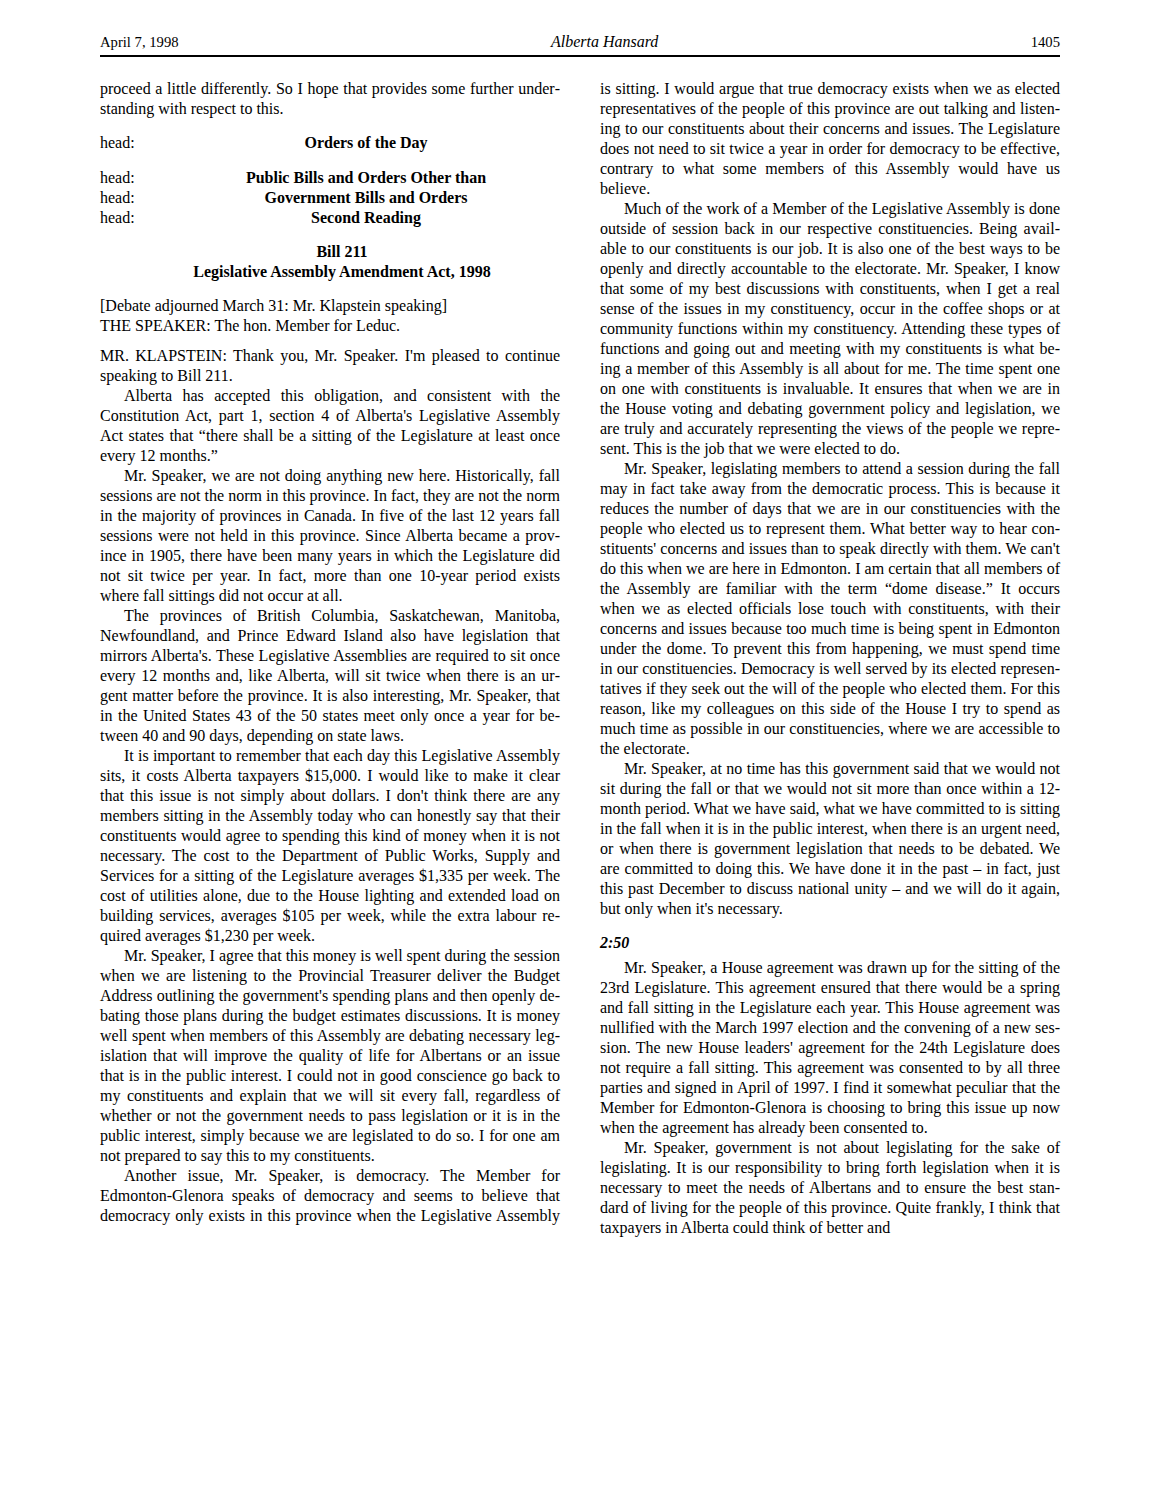April 7, 1998 Alberta Hansard 1405
proceed a little differently. So I hope that provides some further understanding with respect to this.
head: Orders of the Day
head: Public Bills and Orders Other than
head: Government Bills and Orders
head: Second Reading
Bill 211Legislative Assembly Amendment Act, 1998
[Debate adjourned March 31: Mr. Klapstein speaking]
THE SPEAKER: The hon. Member for Leduc.
MR. KLAPSTEIN: Thank you, Mr. Speaker. I'm pleased to continue speaking to Bill 211.
Alberta has accepted this obligation, and consistent with the Constitution Act, part 1, section 4 of Alberta's Legislative Assembly Act states that “there shall be a sitting of the Legislature at least once every 12 months.”
Mr. Speaker, we are not doing anything new here. Historically, fall sessions are not the norm in this province. In fact, they are not the norm in the majority of provinces in Canada. In five of the last 12 years fall sessions were not held in this province. Since Alberta became a province in 1905, there have been many years in which the Legislature did not sit twice per year. In fact, more than one 10-year period exists where fall sittings did not occur at all.
The provinces of British Columbia, Saskatchewan, Manitoba, Newfoundland, and Prince Edward Island also have legislation that mirrors Alberta's. These Legislative Assemblies are required to sit once every 12 months and, like Alberta, will sit twice when there is an urgent matter before the province. It is also interesting, Mr. Speaker, that in the United States 43 of the 50 states meet only once a year for between 40 and 90 days, depending on state laws.
It is important to remember that each day this Legislative Assembly sits, it costs Alberta taxpayers $15,000. I would like to make it clear that this issue is not simply about dollars. I don't think there are any members sitting in the Assembly today who can honestly say that their constituents would agree to spending this kind of money when it is not necessary. The cost to the Department of Public Works, Supply and Services for a sitting of the Legislature averages $1,335 per week. The cost of utilities alone, due to the House lighting and extended load on building services, averages $105 per week, while the extra labour required averages $1,230 per week.
Mr. Speaker, I agree that this money is well spent during the session when we are listening to the Provincial Treasurer deliver the Budget Address outlining the government's spending plans and then openly debating those plans during the budget estimates discussions. It is money well spent when members of this Assembly are debating necessary legislation that will improve the quality of life for Albertans or an issue that is in the public interest. I could not in good conscience go back to my constituents and explain that we will sit every fall, regardless of whether or not the government needs to pass legislation or it is in the public interest, simply because we are legislated to do so. I for one am not prepared to say this to my constituents.
Another issue, Mr. Speaker, is democracy. The Member for Edmonton-Glenora speaks of democracy and seems to believe that democracy only exists in this province when the Legislative Assembly is sitting. I would argue that true democracy exists when we as elected representatives of the people of this province are out talking and listening to our constituents about their concerns and issues. The Legislature does not need to sit twice a year in order for democracy to be effective, contrary to what some members of this Assembly would have us believe.
Much of the work of a Member of the Legislative Assembly is done outside of session back in our respective constituencies. Being available to our constituents is our job. It is also one of the best ways to be openly and directly accountable to the electorate. Mr. Speaker, I know that some of my best discussions with constituents, when I get a real sense of the issues in my constituency, occur in the coffee shops or at community functions within my constituency. Attending these types of functions and going out and meeting with my constituents is what being a member of this Assembly is all about for me. The time spent one on one with constituents is invaluable. It ensures that when we are in the House voting and debating government policy and legislation, we are truly and accurately representing the views of the people we represent. This is the job that we were elected to do.
Mr. Speaker, legislating members to attend a session during the fall may in fact take away from the democratic process. This is because it reduces the number of days that we are in our constituencies with the people who elected us to represent them. What better way to hear constituents' concerns and issues than to speak directly with them. We can't do this when we are here in Edmonton. I am certain that all members of the Assembly are familiar with the term “dome disease.” It occurs when we as elected officials lose touch with constituents, with their concerns and issues because too much time is being spent in Edmonton under the dome. To prevent this from happening, we must spend time in our constituencies. Democracy is well served by its elected representatives if they seek out the will of the people who elected them. For this reason, like my colleagues on this side of the House I try to spend as much time as possible in our constituencies, where we are accessible to the electorate.
Mr. Speaker, at no time has this government said that we would not sit during the fall or that we would not sit more than once within a 12-month period. What we have said, what we have committed to is sitting in the fall when it is in the public interest, when there is an urgent need, or when there is government legislation that needs to be debated. We are committed to doing this. We have done it in the past – in fact, just this past December to discuss national unity – and we will do it again, but only when it's necessary.
2:50
Mr. Speaker, a House agreement was drawn up for the sitting of the 23rd Legislature. This agreement ensured that there would be a spring and fall sitting in the Legislature each year. This House agreement was nullified with the March 1997 election and the convening of a new session. The new House leaders' agreement for the 24th Legislature does not require a fall sitting. This agreement was consented to by all three parties and signed in April of 1997. I find it somewhat peculiar that the Member for Edmonton-Glenora is choosing to bring this issue up now when the agreement has already been consented to.
Mr. Speaker, government is not about legislating for the sake of legislating. It is our responsibility to bring forth legislation when it is necessary to meet the needs of Albertans and to ensure the best standard of living for the people of this province. Quite frankly, I think that taxpayers in Alberta could think of better and